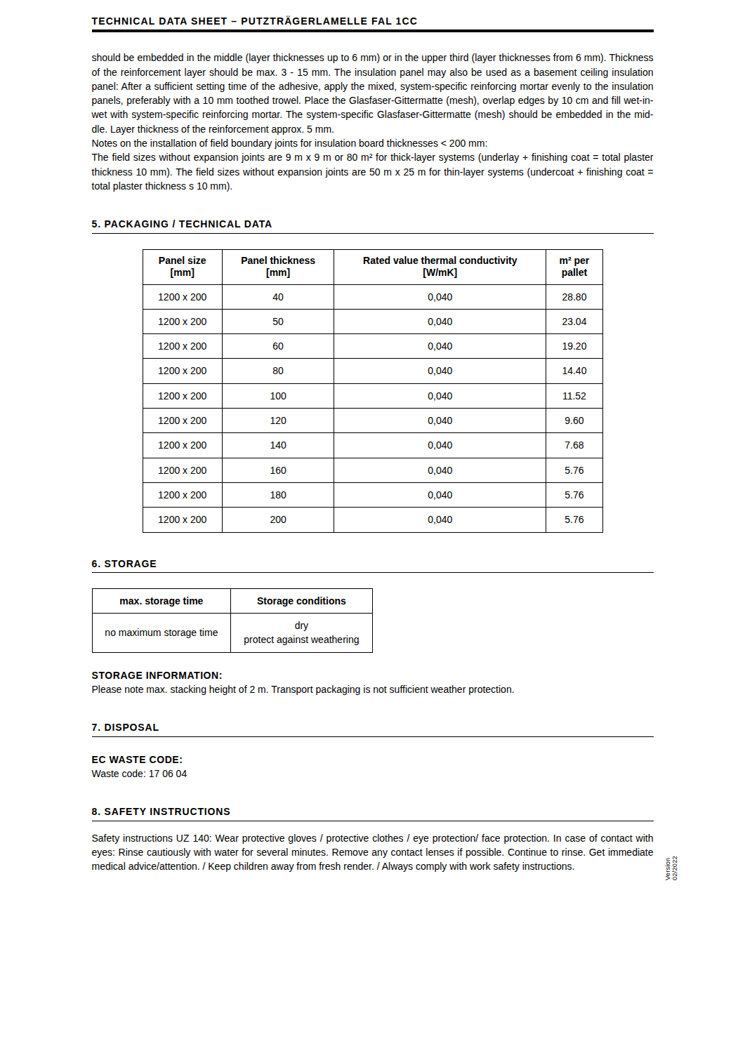Technical Data Sheet – Putzträgerlamelle FAL 1CC
should be embedded in the middle (layer thicknesses up to 6 mm) or in the upper third (layer thicknesses from 6 mm). Thickness of the reinforcement layer should be max. 3 - 15 mm. The insulation panel may also be used as a basement ceiling insulation panel: After a sufficient setting time of the adhesive, apply the mixed, system-specific reinforcing mortar evenly to the insulation panels, preferably with a 10 mm toothed trowel. Place the Glasfaser-Gittermatte (mesh), overlap edges by 10 cm and fill wet-in-wet with system-specific reinforcing mortar. The system-specific Glasfaser-Gittermatte (mesh) should be embedded in the middle. Layer thickness of the reinforcement approx. 5 mm.
Notes on the installation of field boundary joints for insulation board thicknesses < 200 mm:
The field sizes without expansion joints are 9 m x 9 m or 80 m² for thick-layer systems (underlay + finishing coat = total plaster thickness 10 mm). The field sizes without expansion joints are 50 m x 25 m for thin-layer systems (undercoat + finishing coat = total plaster thickness s 10 mm).
5. Packaging / Technical Data
| Panel size [mm] | Panel thickness [mm] | Rated value thermal conductivity [W/mK] | m² per pallet |
| --- | --- | --- | --- |
| 1200 x 200 | 40 | 0,040 | 28.80 |
| 1200 x 200 | 50 | 0,040 | 23.04 |
| 1200 x 200 | 60 | 0,040 | 19.20 |
| 1200 x 200 | 80 | 0,040 | 14.40 |
| 1200 x 200 | 100 | 0,040 | 11.52 |
| 1200 x 200 | 120 | 0,040 | 9.60 |
| 1200 x 200 | 140 | 0,040 | 7.68 |
| 1200 x 200 | 160 | 0,040 | 5.76 |
| 1200 x 200 | 180 | 0,040 | 5.76 |
| 1200 x 200 | 200 | 0,040 | 5.76 |
6. Storage
| max. storage time | Storage conditions |
| --- | --- |
| no maximum storage time | dry protect against weathering |
Storage Information:
Please note max. stacking height of 2 m. Transport packaging is not sufficient weather protection.
7. Disposal
EC Waste Code:
Waste code: 17 06 04
8. Safety Instructions
Safety instructions UZ 140: Wear protective gloves / protective clothes / eye protection/ face protection. In case of contact with eyes: Rinse cautiously with water for several minutes. Remove any contact lenses if possible. Continue to rinse. Get immediate medical advice/attention. / Keep children away from fresh render. / Always comply with work safety instructions.
Version 02/2022